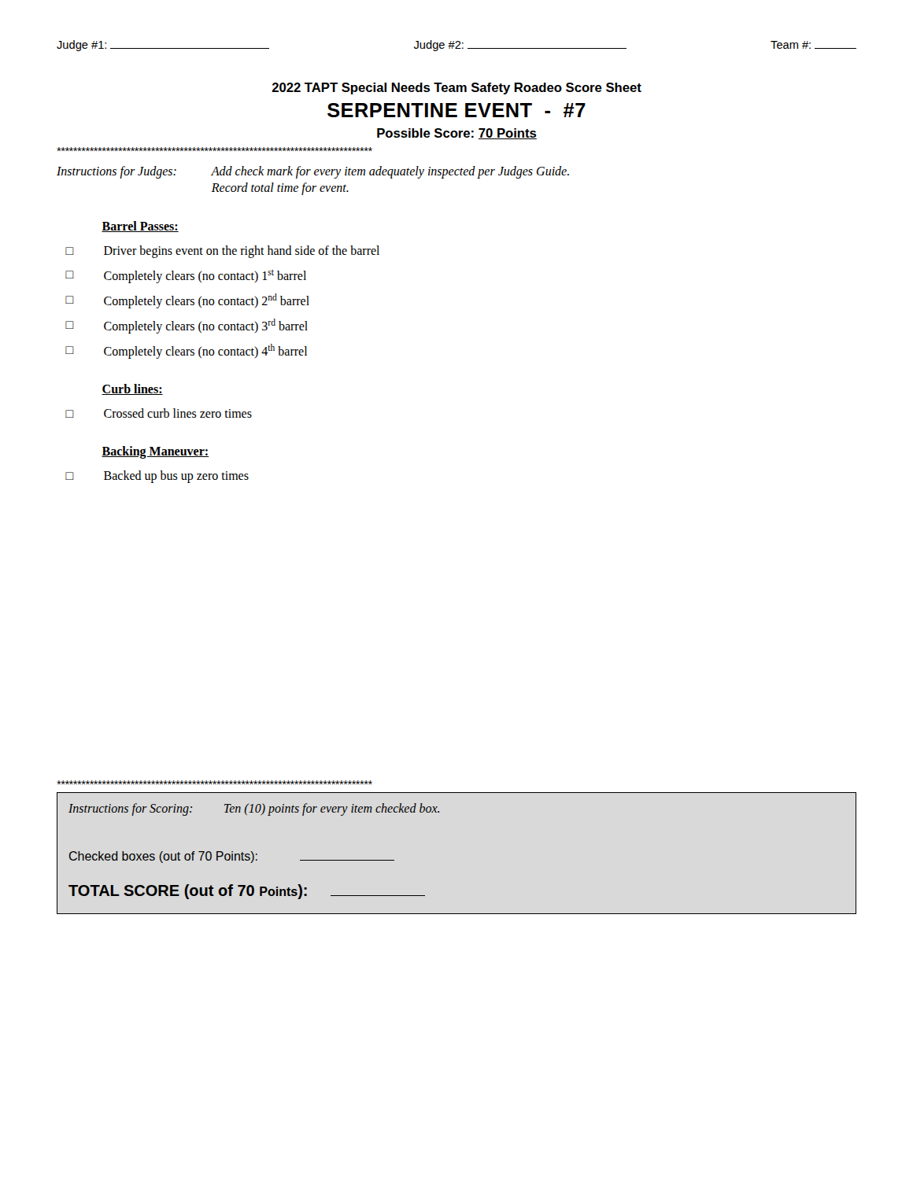Judge #1: Judge #2: Team #:
2022 TAPT Special Needs Team Safety Roadeo Score Sheet
SERPENTINE EVENT - #7
Possible Score: 70 Points
*****************************************************************************
Instructions for Judges:
Add check mark for every item adequately inspected per Judges Guide.
Record total time for event.
Barrel Passes:
Driver begins event on the right hand side of the barrel
Completely clears (no contact) 1st barrel
Completely clears (no contact) 2nd barrel
Completely clears (no contact) 3rd barrel
Completely clears (no contact) 4th barrel
Curb lines:
Crossed curb lines zero times
Backing Maneuver:
Backed up bus up zero times
*****************************************************************************
Instructions for Scoring:
Ten (10) points for every item checked box.
Checked boxes (out of 70 Points):
TOTAL SCORE (out of 70 Points):